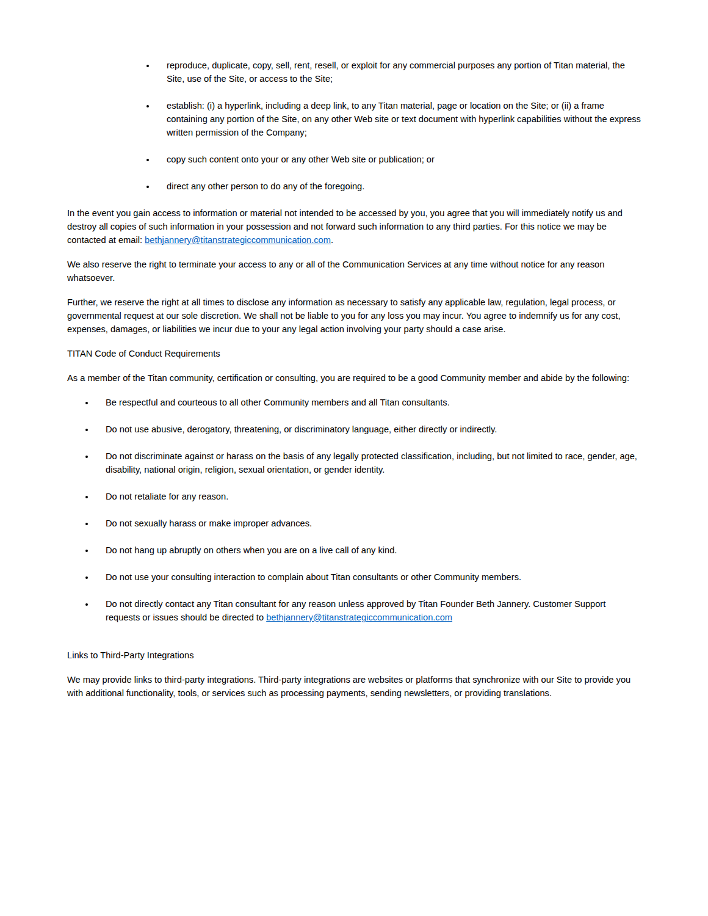reproduce, duplicate, copy, sell, rent, resell, or exploit for any commercial purposes any portion of Titan material, the Site, use of the Site, or access to the Site;
establish: (i) a hyperlink, including a deep link, to any Titan material, page or location on the Site; or (ii) a frame containing any portion of the Site, on any other Web site or text document with hyperlink capabilities without the express written permission of the Company;
copy such content onto your or any other Web site or publication; or
direct any other person to do any of the foregoing.
In the event you gain access to information or material not intended to be accessed by you, you agree that you will immediately notify us and destroy all copies of such information in your possession and not forward such information to any third parties. For this notice we may be contacted at email: bethjannery@titanstrategiccommunication.com.
We also reserve the right to terminate your access to any or all of the Communication Services at any time without notice for any reason whatsoever.
Further, we reserve the right at all times to disclose any information as necessary to satisfy any applicable law, regulation, legal process, or governmental request at our sole discretion. We shall not be liable to you for any loss you may incur. You agree to indemnify us for any cost, expenses, damages, or liabilities we incur due to your any legal action involving your party should a case arise.
TITAN Code of Conduct Requirements
As a member of the Titan community, certification or consulting, you are required to be a good Community member and abide by the following:
Be respectful and courteous to all other Community members and all Titan consultants.
Do not use abusive, derogatory, threatening, or discriminatory language, either directly or indirectly.
Do not discriminate against or harass on the basis of any legally protected classification, including, but not limited to race, gender, age, disability, national origin, religion, sexual orientation, or gender identity.
Do not retaliate for any reason.
Do not sexually harass or make improper advances.
Do not hang up abruptly on others when you are on a live call of any kind.
Do not use your consulting interaction to complain about Titan consultants or other Community members.
Do not directly contact any Titan consultant for any reason unless approved by Titan Founder Beth Jannery. Customer Support requests or issues should be directed to bethjannery@titanstrategiccommunication.com
Links to Third-Party Integrations
We may provide links to third-party integrations. Third-party integrations are websites or platforms that synchronize with our Site to provide you with additional functionality, tools, or services such as processing payments, sending newsletters, or providing translations.